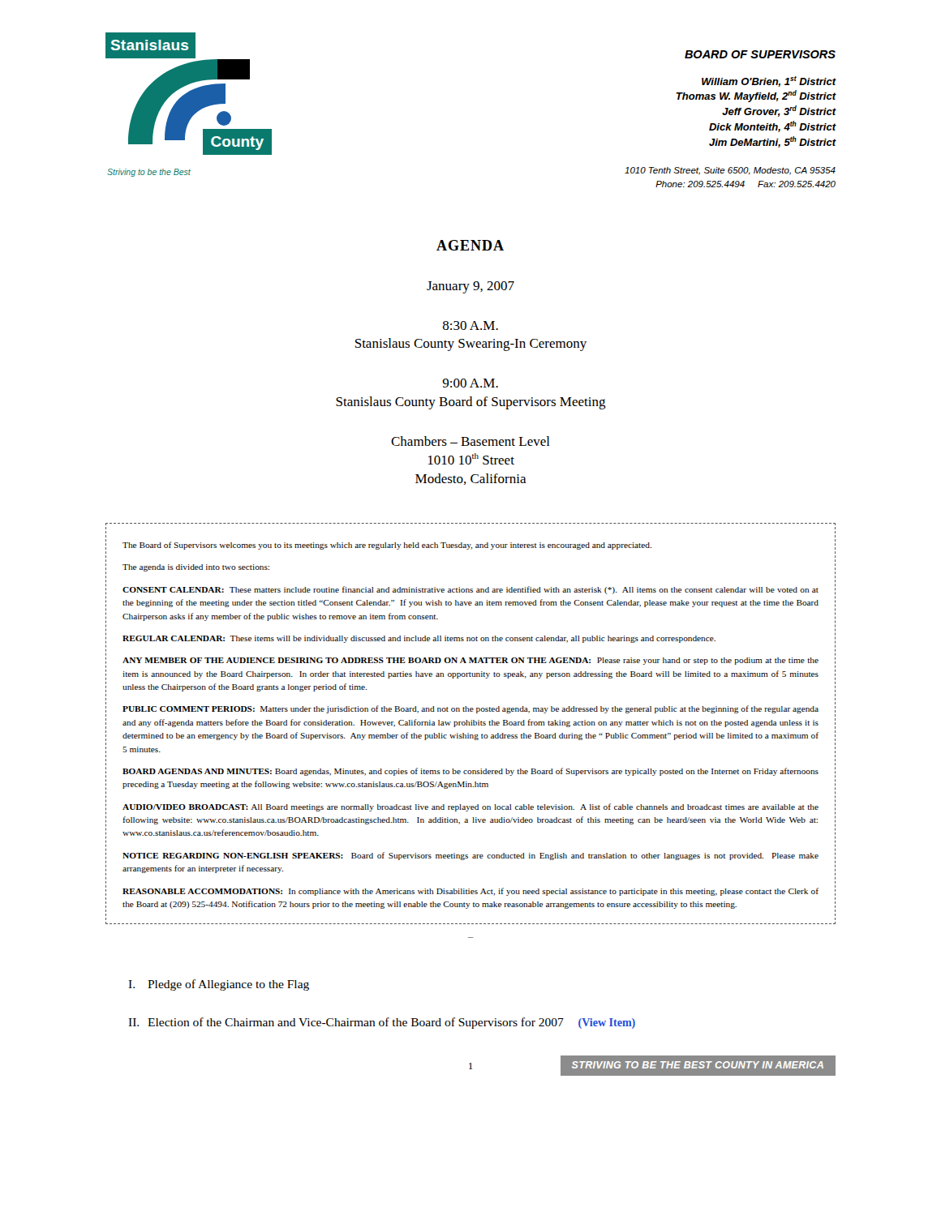Stanislaus
County
Striving to be the Best
BOARD OF SUPERVISORS
William O'Brien, 1st District
Thomas W. Mayfield, 2nd District
Jeff Grover, 3rd District
Dick Monteith, 4th District
Jim DeMartini, 5th District
1010 Tenth Street, Suite 6500, Modesto, CA 95354
Phone: 209.525.4494 Fax: 209.525.4420
AGENDA
January 9, 2007
8:30 A.M.
Stanislaus County Swearing-In Ceremony
9:00 A.M.
Stanislaus County Board of Supervisors Meeting
Chambers – Basement Level
1010 10th Street
Modesto, California
The Board of Supervisors welcomes you to its meetings which are regularly held each Tuesday, and your interest is encouraged and appreciated.
The agenda is divided into two sections:
CONSENT CALENDAR: These matters include routine financial and administrative actions and are identified with an asterisk (*). All items on the consent calendar will be voted on at the beginning of the meeting under the section titled “Consent Calendar.” If you wish to have an item removed from the Consent Calendar, please make your request at the time the Board Chairperson asks if any member of the public wishes to remove an item from consent.
REGULAR CALENDAR: These items will be individually discussed and include all items not on the consent calendar, all public hearings and correspondence.
ANY MEMBER OF THE AUDIENCE DESIRING TO ADDRESS THE BOARD ON A MATTER ON THE AGENDA: Please raise your hand or step to the podium at the time the item is announced by the Board Chairperson. In order that interested parties have an opportunity to speak, any person addressing the Board will be limited to a maximum of 5 minutes unless the Chairperson of the Board grants a longer period of time.
PUBLIC COMMENT PERIODS: Matters under the jurisdiction of the Board, and not on the posted agenda, may be addressed by the general public at the beginning of the regular agenda and any off-agenda matters before the Board for consideration. However, California law prohibits the Board from taking action on any matter which is not on the posted agenda unless it is determined to be an emergency by the Board of Supervisors. Any member of the public wishing to address the Board during the “ Public Comment” period will be limited to a maximum of 5 minutes.
BOARD AGENDAS AND MINUTES: Board agendas, Minutes, and copies of items to be considered by the Board of Supervisors are typically posted on the Internet on Friday afternoons preceding a Tuesday meeting at the following website: www.co.stanislaus.ca.us/BOS/AgenMin.htm
AUDIO/VIDEO BROADCAST: All Board meetings are normally broadcast live and replayed on local cable television. A list of cable channels and broadcast times are available at the following website: www.co.stanislaus.ca.us/BOARD/broadcastingsched.htm. In addition, a live audio/video broadcast of this meeting can be heard/seen via the World Wide Web at: www.co.stanislaus.ca.us/referencemov/bosaudio.htm.
NOTICE REGARDING NON-ENGLISH SPEAKERS: Board of Supervisors meetings are conducted in English and translation to other languages is not provided. Please make arrangements for an interpreter if necessary.
REASONABLE ACCOMMODATIONS: In compliance with the Americans with Disabilities Act, if you need special assistance to participate in this meeting, please contact the Clerk of the Board at (209) 525-4494. Notification 72 hours prior to the meeting will enable the County to make reasonable arrangements to ensure accessibility to this meeting.
–
I.
Pledge of Allegiance to the Flag
II.
Election of the Chairman and Vice-Chairman of the Board of Supervisors for 2007 (View Item)
1
STRIVING TO BE THE BEST COUNTY IN AMERICA